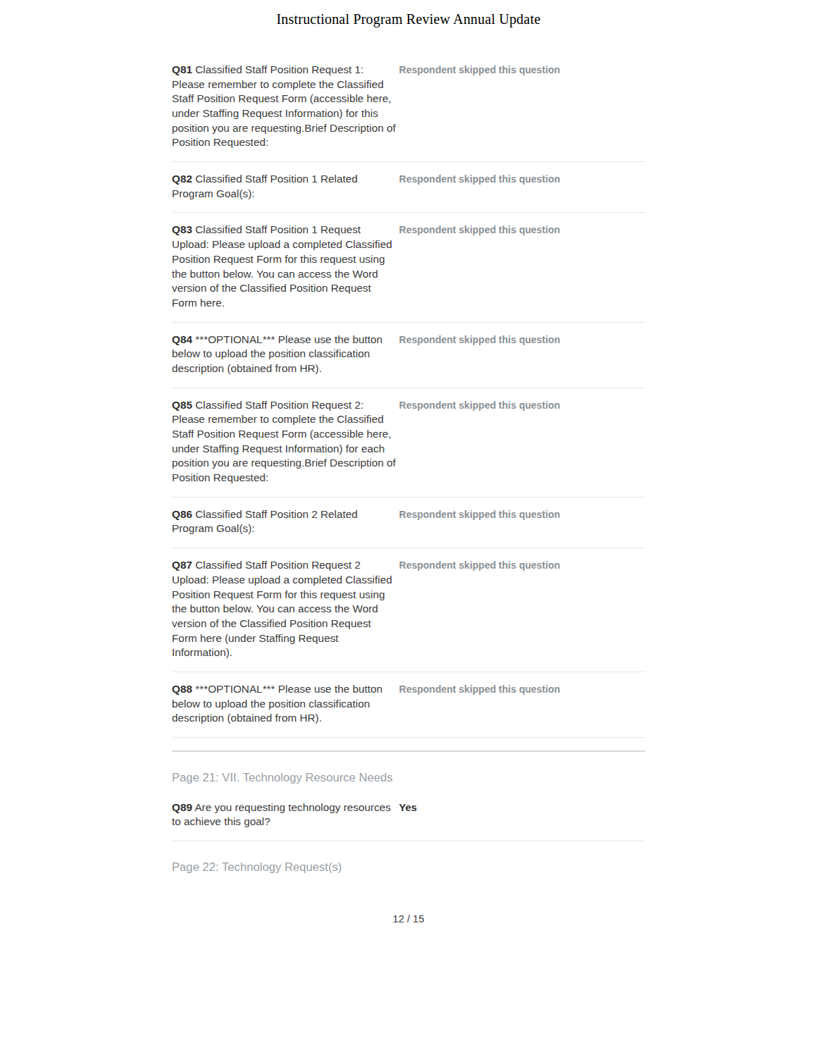Instructional Program Review Annual Update
| Q81 Classified Staff Position Request 1: Please remember to complete the Classified Staff Position Request Form (accessible here, under Staffing Request Information) for this position you are requesting.Brief Description of Position Requested: | Respondent skipped this question |
| Q82 Classified Staff Position 1 Related Program Goal(s): | Respondent skipped this question |
| Q83 Classified Staff Position 1 Request Upload: Please upload a completed Classified Position Request Form for this request using the button below. You can access the Word version of the Classified Position Request Form here. | Respondent skipped this question |
| Q84 ***OPTIONAL*** Please use the button below to upload the position classification description (obtained from HR). | Respondent skipped this question |
| Q85 Classified Staff Position Request 2: Please remember to complete the Classified Staff Position Request Form (accessible here, under Staffing Request Information) for each position you are requesting.Brief Description of Position Requested: | Respondent skipped this question |
| Q86 Classified Staff Position 2 Related Program Goal(s): | Respondent skipped this question |
| Q87 Classified Staff Position Request 2 Upload: Please upload a completed Classified Position Request Form for this request using the button below. You can access the Word version of the Classified Position Request Form here (under Staffing Request Information). | Respondent skipped this question |
| Q88 ***OPTIONAL*** Please use the button below to upload the position classification description (obtained from HR). | Respondent skipped this question |
Page 21: VII. Technology Resource Needs
| Q89 Are you requesting technology resources to achieve this goal? | Yes |
Page 22: Technology Request(s)
12 / 15